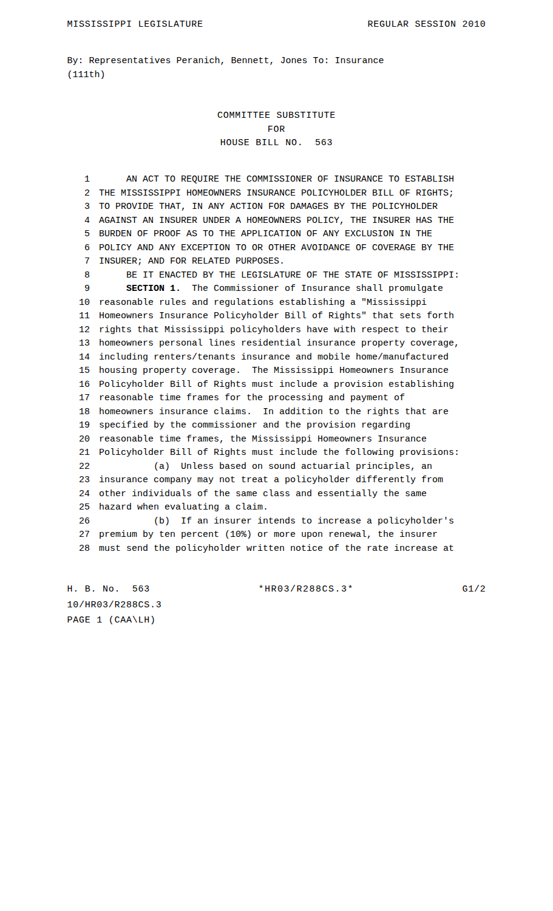MISSISSIPPI LEGISLATURE REGULAR SESSION 2010
By: Representatives Peranich, Bennett, Jones To: Insurance
(111th)
COMMITTEE SUBSTITUTE
FOR
HOUSE BILL NO. 563
AN ACT TO REQUIRE THE COMMISSIONER OF INSURANCE TO ESTABLISH
THE MISSISSIPPI HOMEOWNERS INSURANCE POLICYHOLDER BILL OF RIGHTS;
TO PROVIDE THAT, IN ANY ACTION FOR DAMAGES BY THE POLICYHOLDER
AGAINST AN INSURER UNDER A HOMEOWNERS POLICY, THE INSURER HAS THE
BURDEN OF PROOF AS TO THE APPLICATION OF ANY EXCLUSION IN THE
POLICY AND ANY EXCEPTION TO OR OTHER AVOIDANCE OF COVERAGE BY THE
INSURER; AND FOR RELATED PURPOSES.
BE IT ENACTED BY THE LEGISLATURE OF THE STATE OF MISSISSIPPI:
SECTION 1. The Commissioner of Insurance shall promulgate
reasonable rules and regulations establishing a "Mississippi
Homeowners Insurance Policyholder Bill of Rights" that sets forth
rights that Mississippi policyholders have with respect to their
homeowners personal lines residential insurance property coverage,
including renters/tenants insurance and mobile home/manufactured
housing property coverage. The Mississippi Homeowners Insurance
Policyholder Bill of Rights must include a provision establishing
reasonable time frames for the processing and payment of
homeowners insurance claims. In addition to the rights that are
specified by the commissioner and the provision regarding
reasonable time frames, the Mississippi Homeowners Insurance
Policyholder Bill of Rights must include the following provisions:
(a) Unless based on sound actuarial principles, an
insurance company may not treat a policyholder differently from
other individuals of the same class and essentially the same
hazard when evaluating a claim.
(b) If an insurer intends to increase a policyholder's
premium by ten percent (10%) or more upon renewal, the insurer
must send the policyholder written notice of the rate increase at
H. B. No. 563 *HR03/R288CS.3* G1/2
10/HR03/R288CS.3
PAGE 1 (CAA\LH)